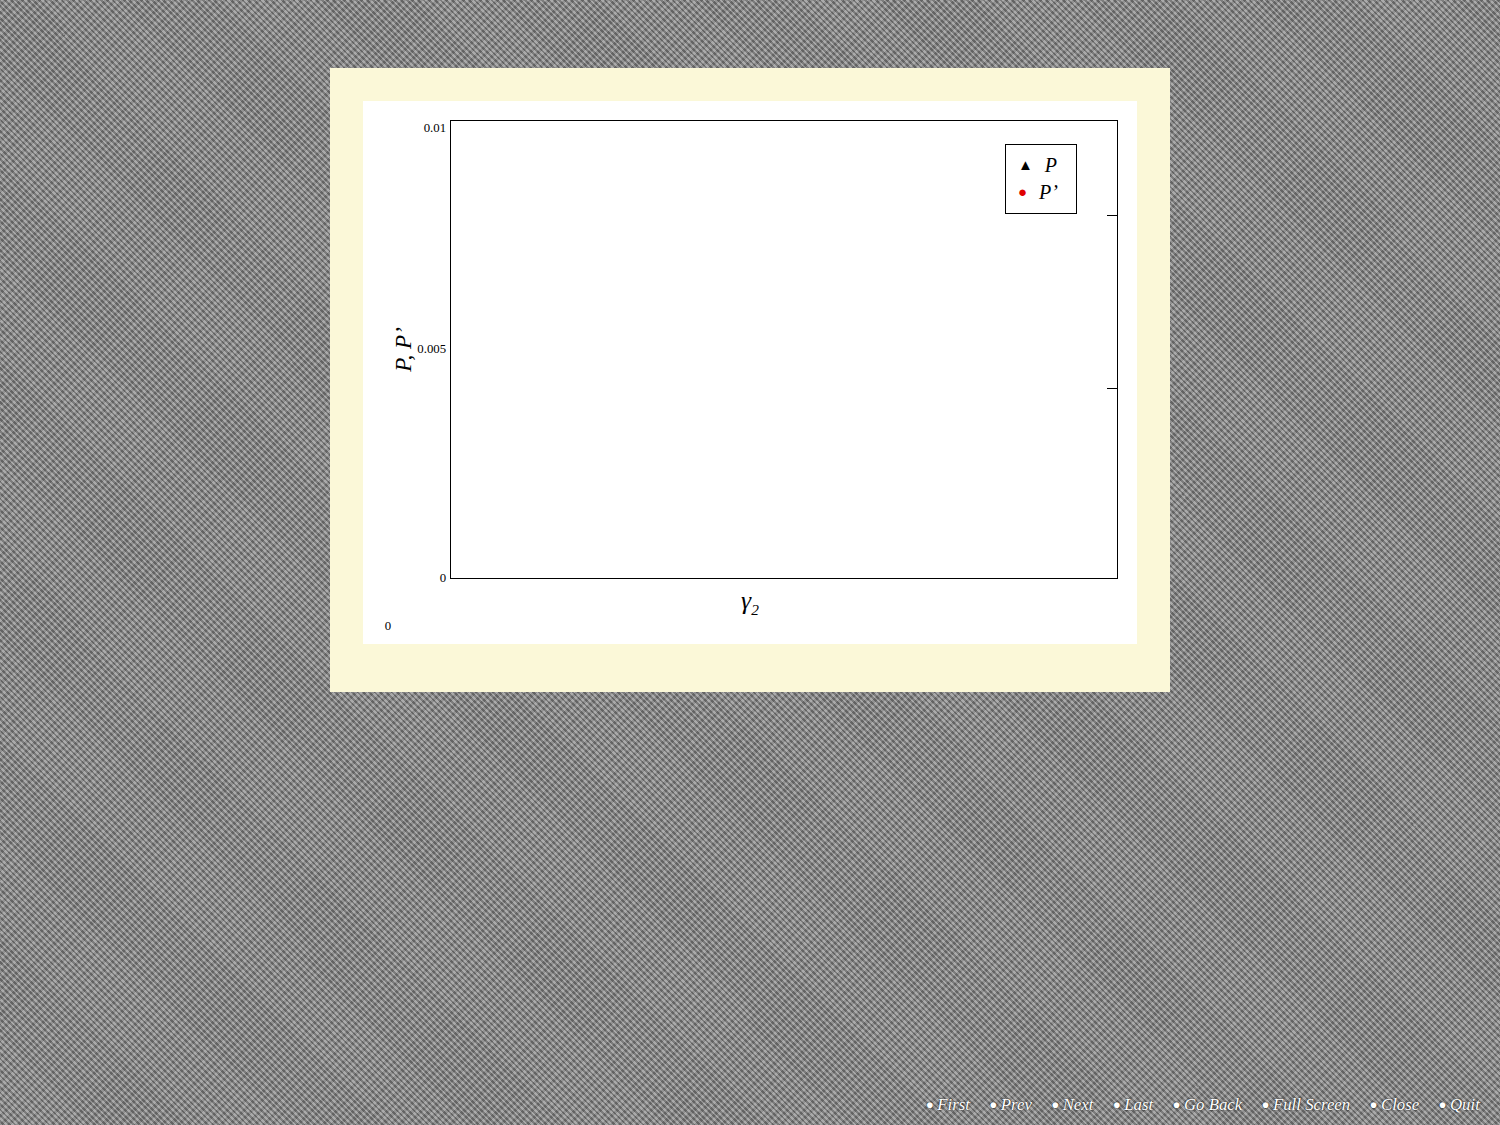P, P’
0.01 0.005 0
▲P
●P’
γ2
0
First Prev Next Last Go Back Full Screen Close Quit